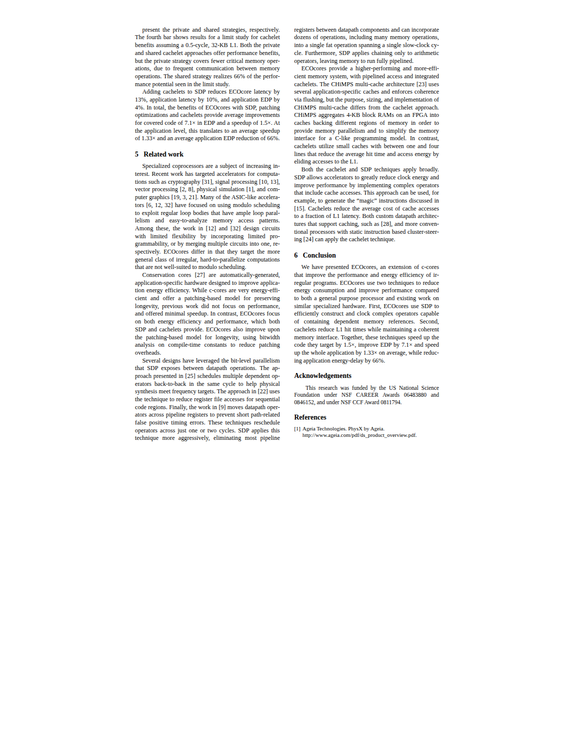present the private and shared strategies, respectively. The fourth bar shows results for a limit study for cachelet benefits assuming a 0.5-cycle, 32-KB L1. Both the private and shared cachelet approaches offer performance benefits, but the private strategy covers fewer critical memory operations, due to frequent communication between memory operations. The shared strategy realizes 66% of the performance potential seen in the limit study.
Adding cachelets to SDP reduces ECOcore latency by 13%, application latency by 10%, and application EDP by 4%. In total, the benefits of ECOcores with SDP, patching optimizations and cachelets provide average improvements for covered code of 7.1× in EDP and a speedup of 1.5×. At the application level, this translates to an average speedup of 1.33× and an average application EDP reduction of 66%.
5 Related work
Specialized coprocessors are a subject of increasing interest. Recent work has targeted accelerators for computations such as cryptography [31], signal processing [10, 13], vector processing [2, 8], physical simulation [1], and computer graphics [19, 3, 21]. Many of the ASIC-like accelerators [6, 12, 32] have focused on using modulo scheduling to exploit regular loop bodies that have ample loop parallelism and easy-to-analyze memory access patterns. Among these, the work in [12] and [32] design circuits with limited flexibility by incorporating limited programmability, or by merging multiple circuits into one, respectively. ECOcores differ in that they target the more general class of irregular, hard-to-parallelize computations that are not well-suited to modulo scheduling.
Conservation cores [27] are automatically-generated, application-specific hardware designed to improve application energy efficiency. While c-cores are very energy-efficient and offer a patching-based model for preserving longevity, previous work did not focus on performance, and offered minimal speedup. In contrast, ECOcores focus on both energy efficiency and performance, which both SDP and cachelets provide. ECOcores also improve upon the patching-based model for longevity, using bitwidth analysis on compile-time constants to reduce patching overheads.
Several designs have leveraged the bit-level parallelism that SDP exposes between datapath operations. The approach presented in [25] schedules multiple dependent operators back-to-back in the same cycle to help physical synthesis meet frequency targets. The approach in [22] uses the technique to reduce register file accesses for sequential code regions. Finally, the work in [9] moves datapath operators across pipeline registers to prevent short path-related false positive timing errors. These techniques reschedule operators across just one or two cycles. SDP applies this technique more aggressively, eliminating most pipeline registers between datapath components and can incorporate dozens of operations, including many memory operations, into a single fat operation spanning a single slow-clock cycle. Furthermore, SDP applies chaining only to arithmetic operators, leaving memory to run fully pipelined.
ECOcores provide a higher-performing and more-efficient memory system, with pipelined access and integrated cachelets. The CHiMPS multi-cache architecture [23] uses several application-specific caches and enforces coherence via flushing, but the purpose, sizing, and implementation of CHiMPS multi-cache differs from the cachelet approach. CHiMPS aggregates 4-KB block RAMs on an FPGA into caches backing different regions of memory in order to provide memory parallelism and to simplify the memory interface for a C-like programming model. In contrast, cachelets utilize small caches with between one and four lines that reduce the average hit time and access energy by eliding accesses to the L1.
Both the cachelet and SDP techniques apply broadly. SDP allows accelerators to greatly reduce clock energy and improve performance by implementing complex operators that include cache accesses. This approach can be used, for example, to generate the “magic” instructions discussed in [15]. Cachelets reduce the average cost of cache accesses to a fraction of L1 latency. Both custom datapath architectures that support caching, such as [28], and more conventional processors with static instruction based cluster-steering [24] can apply the cachelet technique.
6 Conclusion
We have presented ECOcores, an extension of c-cores that improve the performance and energy efficiency of irregular programs. ECOcores use two techniques to reduce energy consumption and improve performance compared to both a general purpose processor and existing work on similar specialized hardware. First, ECOcores use SDP to efficiently construct and clock complex operators capable of containing dependent memory references. Second, cachelets reduce L1 hit times while maintaining a coherent memory interface. Together, these techniques speed up the code they target by 1.5×, improve EDP by 7.1× and speed up the whole application by 1.33× on average, while reducing application energy-delay by 66%.
Acknowledgements
This research was funded by the US National Science Foundation under NSF CAREER Awards 06483880 and 0846152, and under NSF CCF Award 0811794.
References
[1]
Ageia Technologies. PhysX by Ageia. http://www.ageia.com/pdf/ds_product_overview.pdf.